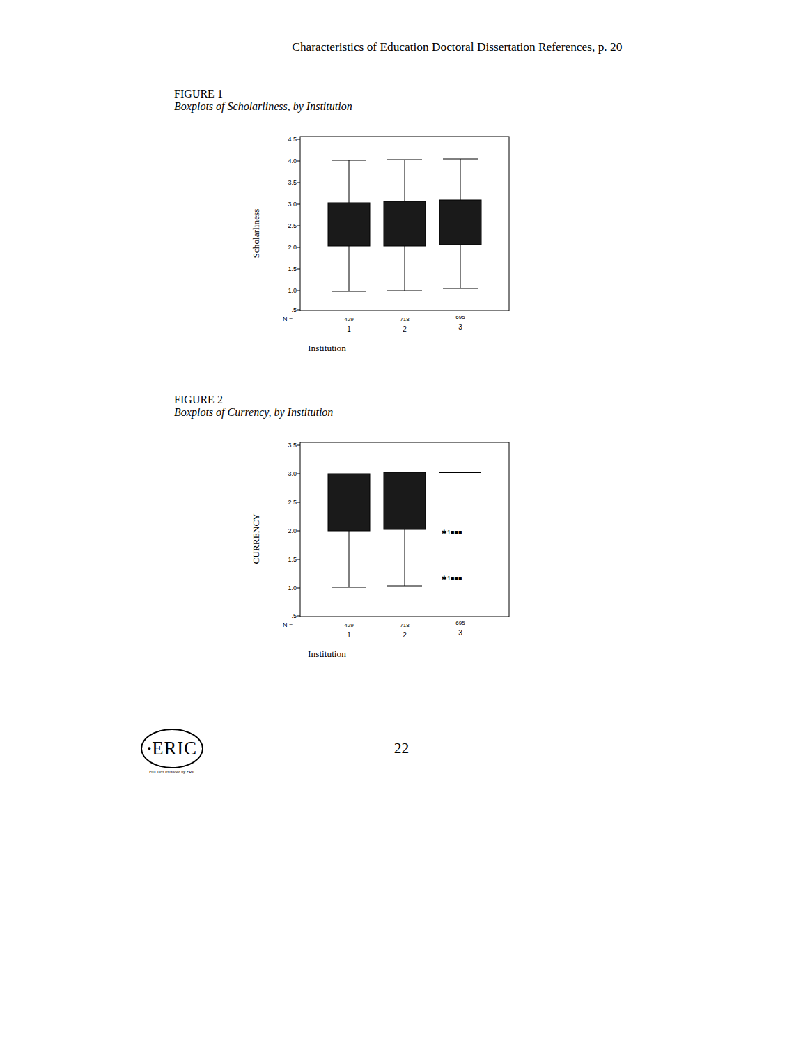Characteristics of Education Doctoral Dissertation References, p. 20
FIGURE 1
Boxplots of Scholarliness, by Institution
Scholarliness
4.5 4.0 3.5 3.0 2.5 2.0 1.5 1.0 .5 429 718 695 N = 1 2 3
Institution
FIGURE 2
Boxplots of Currency, by Institution
CURRENCY
3.5 3.0 2.5 2.0 1.5 1.0 .5 ✱1■■■ ✱1■■■ 429 718 695 N = 1 2 3
Institution
22
●ERIC
Full Text Provided by ERIC